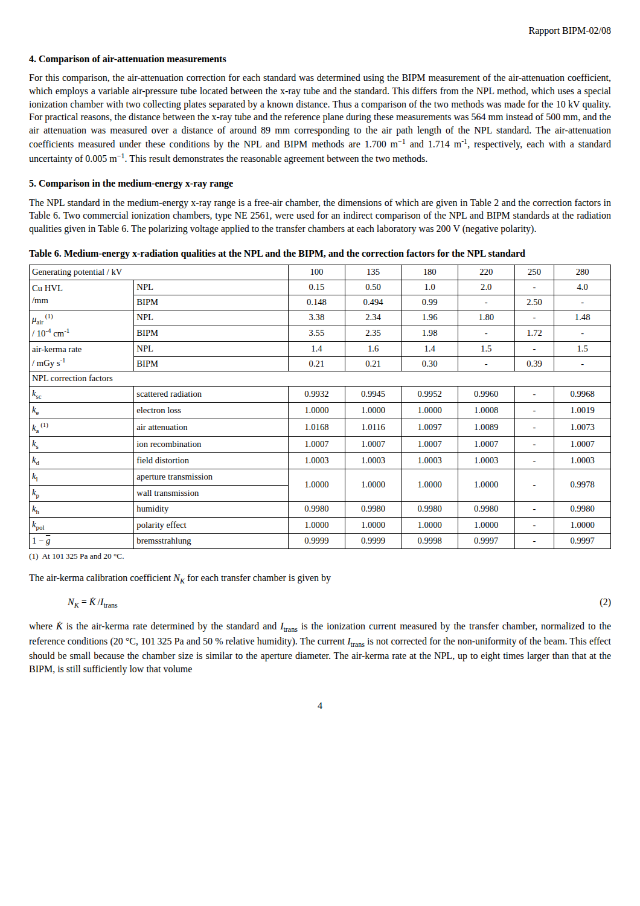Rapport BIPM-02/08
4. Comparison of air-attenuation measurements
For this comparison, the air-attenuation correction for each standard was determined using the BIPM measurement of the air-attenuation coefficient, which employs a variable air-pressure tube located between the x-ray tube and the standard. This differs from the NPL method, which uses a special ionization chamber with two collecting plates separated by a known distance. Thus a comparison of the two methods was made for the 10 kV quality. For practical reasons, the distance between the x-ray tube and the reference plane during these measurements was 564 mm instead of 500 mm, and the air attenuation was measured over a distance of around 89 mm corresponding to the air path length of the NPL standard. The air-attenuation coefficients measured under these conditions by the NPL and BIPM methods are 1.700 m−1 and 1.714 m-1, respectively, each with a standard uncertainty of 0.005 m−1. This result demonstrates the reasonable agreement between the two methods.
5. Comparison in the medium-energy x-ray range
The NPL standard in the medium-energy x-ray range is a free-air chamber, the dimensions of which are given in Table 2 and the correction factors in Table 6. Two commercial ionization chambers, type NE 2561, were used for an indirect comparison of the NPL and BIPM standards at the radiation qualities given in Table 6. The polarizing voltage applied to the transfer chambers at each laboratory was 200 V (negative polarity).
Table 6. Medium-energy x-radiation qualities at the NPL and the BIPM, and the correction factors for the NPL standard
| Generating potential / kV | 100 | 135 | 180 | 220 | 250 | 280 |
| Cu HVL /mm | NPL | 0.15 | 0.50 | 1.0 | 2.0 | - | 4.0 |
| BIPM | 0.148 | 0.494 | 0.99 | - | 2.50 | - |
| μ air (1) / 10 -4 cm -1 | NPL | 3.38 | 2.34 | 1.96 | 1.80 | - | 1.48 |
| BIPM | 3.55 | 2.35 | 1.98 | - | 1.72 | - |
| air-kerma rate / mGy s -1 | NPL | 1.4 | 1.6 | 1.4 | 1.5 | - | 1.5 |
| BIPM | 0.21 | 0.21 | 0.30 | - | 0.39 | - |
| NPL correction factors |
| k sc | scattered radiation | 0.9932 | 0.9945 | 0.9952 | 0.9960 | - | 0.9968 |
| k e | electron loss | 1.0000 | 1.0000 | 1.0000 | 1.0008 | - | 1.0019 |
| k a (1) | air attenuation | 1.0168 | 1.0116 | 1.0097 | 1.0089 | - | 1.0073 |
| k s | ion recombination | 1.0007 | 1.0007 | 1.0007 | 1.0007 | - | 1.0007 |
| k d | field distortion | 1.0003 | 1.0003 | 1.0003 | 1.0003 | - | 1.0003 |
| k l | aperture transmission | 1.0000 | 1.0000 | 1.0000 | 1.0000 | - | 0.9978 |
| k p | wall transmission |
| k h | humidity | 0.9980 | 0.9980 | 0.9980 | 0.9980 | - | 0.9980 |
| k pol | polarity effect | 1.0000 | 1.0000 | 1.0000 | 1.0000 | - | 1.0000 |
| 1 − g | bremsstrahlung | 0.9999 | 0.9999 | 0.9998 | 0.9997 | - | 0.9997 |
(1) At 101 325 Pa and 20 °C.
The air-kerma calibration coefficient NK for each transfer chamber is given by
NK = K̇ /Itrans (2)
where K̇ is the air-kerma rate determined by the standard and Itrans is the ionization current measured by the transfer chamber, normalized to the reference conditions (20 °C, 101 325 Pa and 50 % relative humidity). The current Itrans is not corrected for the non-uniformity of the beam. This effect should be small because the chamber size is similar to the aperture diameter. The air-kerma rate at the NPL, up to eight times larger than that at the BIPM, is still sufficiently low that volume
4